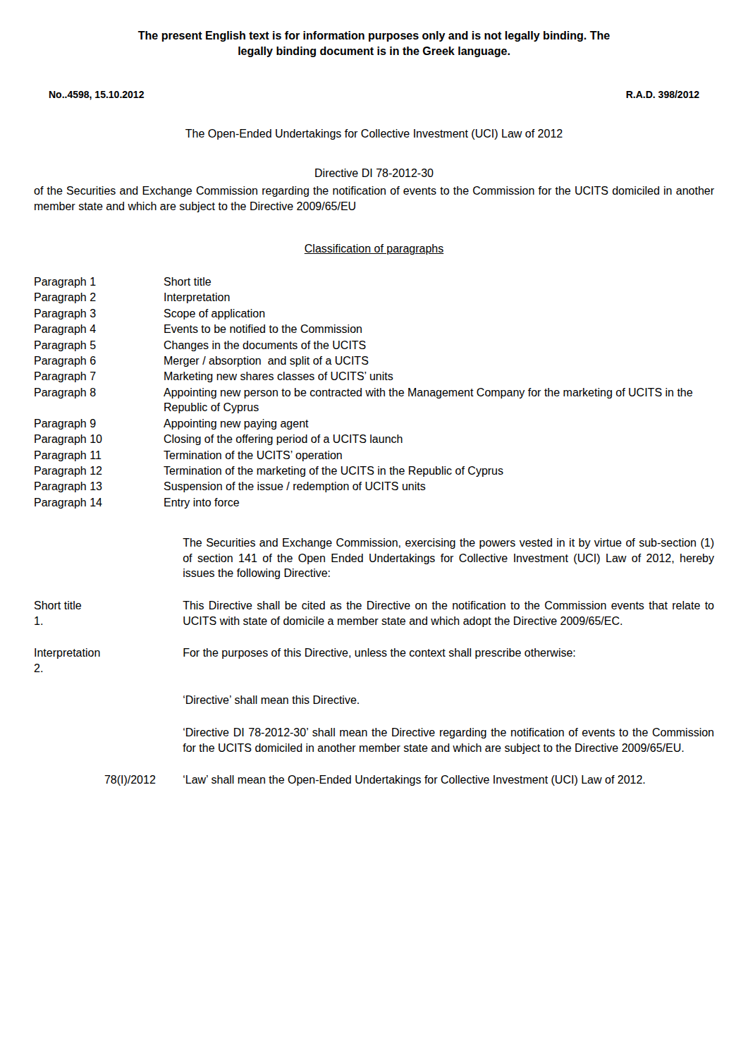The present English text is for information purposes only and is not legally binding. The
legally binding document is in the Greek language.
No..4598, 15.10.2012 R.A.D. 398/2012
The Open-Ended Undertakings for Collective Investment (UCI) Law of 2012
Directive DI 78-2012-30
of the Securities and Exchange Commission regarding the notification of events to the Commission for the UCITS domiciled in another member state and which are subject to the Directive 2009/65/EU
Classification of paragraphs
| Paragraph 1 | Short title |
| Paragraph 2 | Interpretation |
| Paragraph 3 | Scope of application |
| Paragraph 4 | Events to be notified to the Commission |
| Paragraph 5 | Changes in the documents of the UCITS |
| Paragraph 6 | Merger / absorption and split of a UCITS |
| Paragraph 7 | Marketing new shares classes of UCITS’ units |
| Paragraph 8 | Appointing new person to be contracted with the Management Company for the marketing of UCITS in the Republic of Cyprus |
| Paragraph 9 | Appointing new paying agent |
| Paragraph 10 | Closing of the offering period of a UCITS launch |
| Paragraph 11 | Termination of the UCITS’ operation |
| Paragraph 12 | Termination of the marketing of the UCITS in the Republic of Cyprus |
| Paragraph 13 | Suspension of the issue / redemption of UCITS units |
| Paragraph 14 | Entry into force |
| | The Securities and Exchange Commission, exercising the powers vested in it by virtue of sub-section (1) of section 141 of the Open Ended Undertakings for Collective Investment (UCI) Law of 2012, hereby issues the following Directive: |
| Short title 1. | This Directive shall be cited as the Directive on the notification to the Commission events that relate to UCITS with state of domicile a member state and which adopt the Directive 2009/65/EC. |
| Interpretation 2. | For the purposes of this Directive, unless the context shall prescribe otherwise: |
| | ‘Directive’ shall mean this Directive. |
| | ‘Directive DI 78-2012-30’ shall mean the Directive regarding the notification of events to the Commission for the UCITS domiciled in another member state and which are subject to the Directive 2009/65/EU. |
| 78(I)/2012 | ‘Law’ shall mean the Open-Ended Undertakings for Collective Investment (UCI) Law of 2012. |